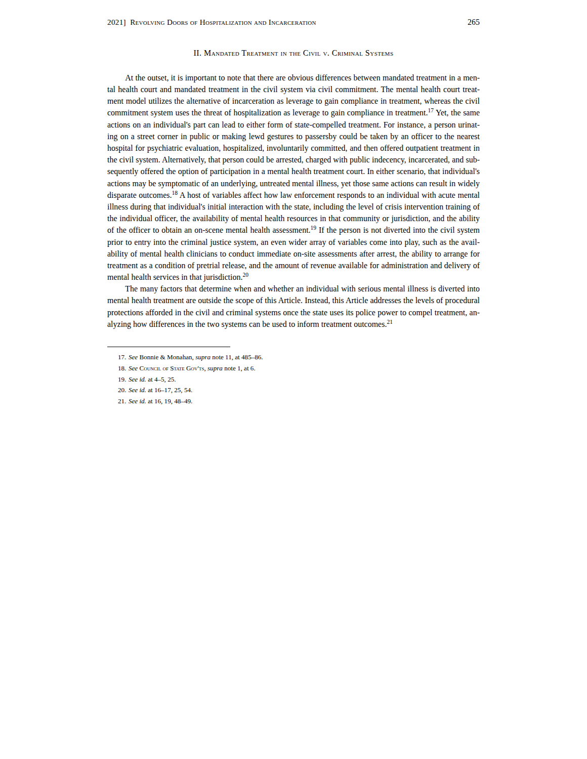2021] Revolving Doors of Hospitalization and Incarceration 265
II. Mandated Treatment in the Civil v. Criminal Systems
At the outset, it is important to note that there are obvious differences between mandated treatment in a mental health court and mandated treatment in the civil system via civil commitment. The mental health court treatment model utilizes the alternative of incarceration as leverage to gain compliance in treatment, whereas the civil commitment system uses the threat of hospitalization as leverage to gain compliance in treatment.17 Yet, the same actions on an individual's part can lead to either form of state-compelled treatment. For instance, a person urinating on a street corner in public or making lewd gestures to passersby could be taken by an officer to the nearest hospital for psychiatric evaluation, hospitalized, involuntarily committed, and then offered outpatient treatment in the civil system. Alternatively, that person could be arrested, charged with public indecency, incarcerated, and subsequently offered the option of participation in a mental health treatment court. In either scenario, that individual's actions may be symptomatic of an underlying, untreated mental illness, yet those same actions can result in widely disparate outcomes.18 A host of variables affect how law enforcement responds to an individual with acute mental illness during that individual's initial interaction with the state, including the level of crisis intervention training of the individual officer, the availability of mental health resources in that community or jurisdiction, and the ability of the officer to obtain an on-scene mental health assessment.19 If the person is not diverted into the civil system prior to entry into the criminal justice system, an even wider array of variables come into play, such as the availability of mental health clinicians to conduct immediate on-site assessments after arrest, the ability to arrange for treatment as a condition of pretrial release, and the amount of revenue available for administration and delivery of mental health services in that jurisdiction.20
The many factors that determine when and whether an individual with serious mental illness is diverted into mental health treatment are outside the scope of this Article. Instead, this Article addresses the levels of procedural protections afforded in the civil and criminal systems once the state uses its police power to compel treatment, analyzing how differences in the two systems can be used to inform treatment outcomes.21
17. See Bonnie & Monahan, supra note 11, at 485–86.
18. See Council of State Gov'ts, supra note 1, at 6.
19. See id. at 4–5, 25.
20. See id. at 16–17, 25, 54.
21. See id. at 16, 19, 48–49.